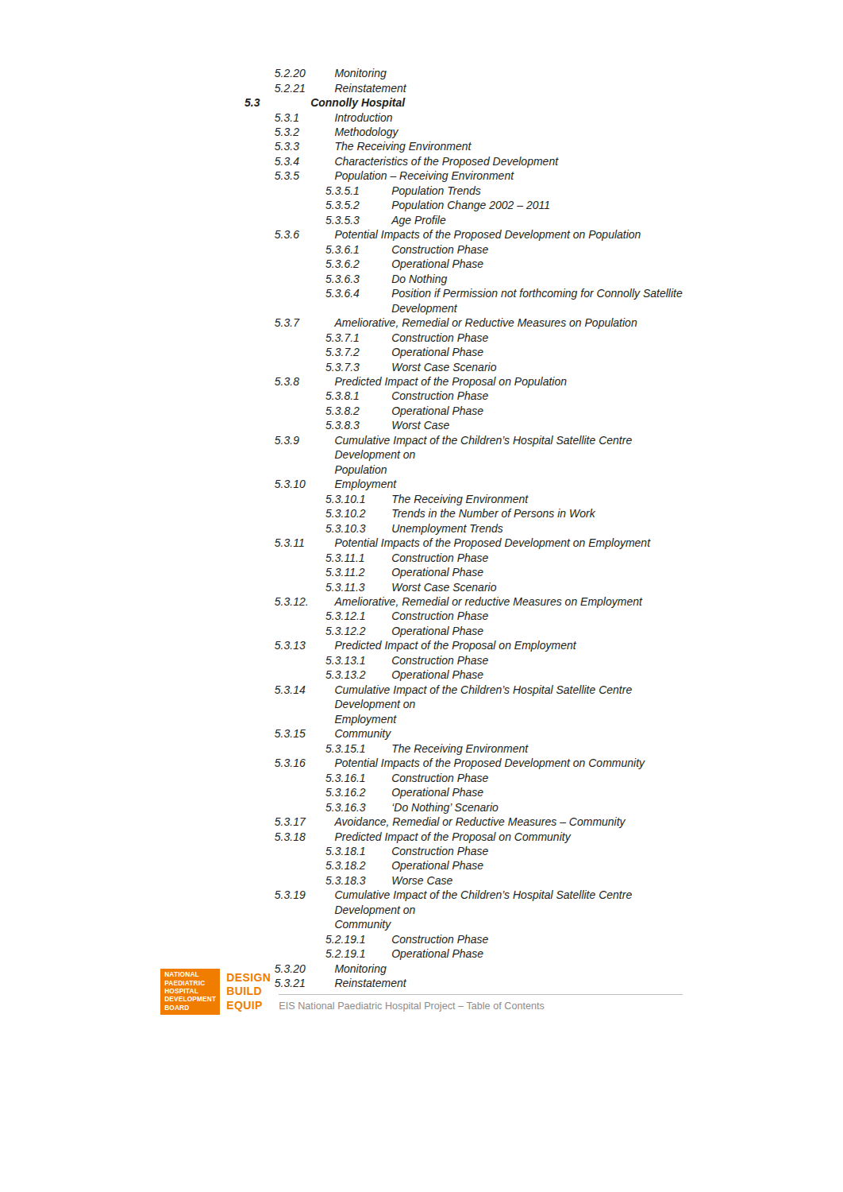5.2.20
Monitoring
5.2.21
Reinstatement
5.3
Connolly Hospital
5.3.1
Introduction
5.3.2
Methodology
5.3.3
The Receiving Environment
5.3.4
Characteristics of the Proposed Development
5.3.5
Population – Receiving Environment
5.3.5.1
Population Trends
5.3.5.2
Population Change 2002 – 2011
5.3.5.3
Age Profile
5.3.6
Potential Impacts of the Proposed Development on Population
5.3.6.1
Construction Phase
5.3.6.2
Operational Phase
5.3.6.3
Do Nothing
5.3.6.4
Position if Permission not forthcoming for Connolly Satellite Development
5.3.7
Ameliorative, Remedial or Reductive Measures on Population
5.3.7.1
Construction Phase
5.3.7.2
Operational Phase
5.3.7.3
Worst Case Scenario
5.3.8
Predicted Impact of the Proposal on Population
5.3.8.1
Construction Phase
5.3.8.2
Operational Phase
5.3.8.3
Worst Case
5.3.9
Cumulative Impact of the Children’s Hospital Satellite Centre Development on
Population
5.3.10
Employment
5.3.10.1
The Receiving Environment
5.3.10.2
Trends in the Number of Persons in Work
5.3.10.3
Unemployment Trends
5.3.11
Potential Impacts of the Proposed Development on Employment
5.3.11.1
Construction Phase
5.3.11.2
Operational Phase
5.3.11.3
Worst Case Scenario
5.3.12.
Ameliorative, Remedial or reductive Measures on Employment
5.3.12.1
Construction Phase
5.3.12.2
Operational Phase
5.3.13
Predicted Impact of the Proposal on Employment
5.3.13.1
Construction Phase
5.3.13.2
Operational Phase
5.3.14
Cumulative Impact of the Children’s Hospital Satellite Centre Development on
Employment
5.3.15
Community
5.3.15.1
The Receiving Environment
5.3.16
Potential Impacts of the Proposed Development on Community
5.3.16.1
Construction Phase
5.3.16.2
Operational Phase
5.3.16.3
‘Do Nothing’ Scenario
5.3.17
Avoidance, Remedial or Reductive Measures – Community
5.3.18
Predicted Impact of the Proposal on Community
5.3.18.1
Construction Phase
5.3.18.2
Operational Phase
5.3.18.3
Worse Case
5.3.19
Cumulative Impact of the Children’s Hospital Satellite Centre Development on
Community
5.2.19.1
Construction Phase
5.2.19.1
Operational Phase
5.3.20
Monitoring
5.3.21
Reinstatement
NATIONAL
PAEDIATRIC
HOSPITAL
DEVELOPMENT
BOARD
DESIGN
BUILD
EQUIP
EIS National Paediatric Hospital Project – Table of Contents